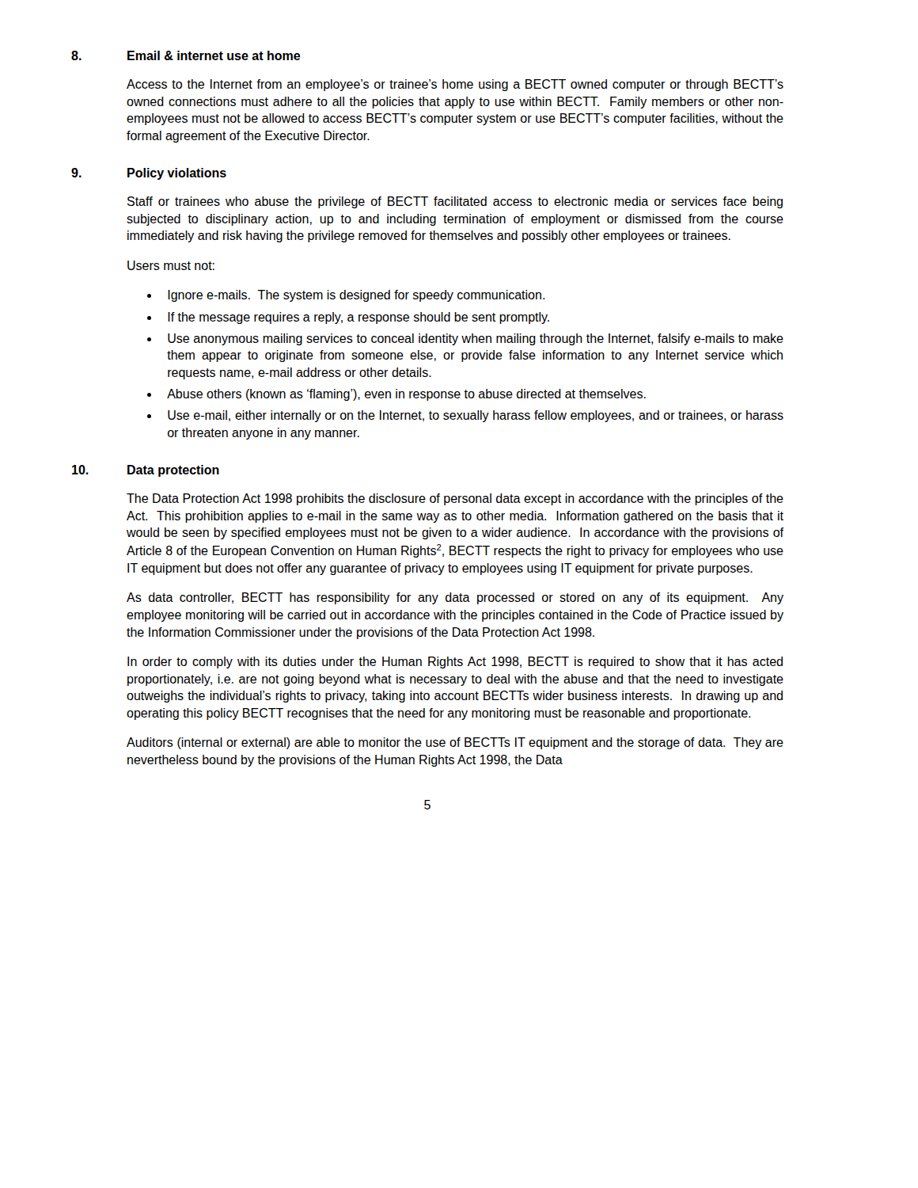8. Email & internet use at home
Access to the Internet from an employee’s or trainee’s home using a BECTT owned computer or through BECTT’s owned connections must adhere to all the policies that apply to use within BECTT. Family members or other non-employees must not be allowed to access BECTT’s computer system or use BECTT’s computer facilities, without the formal agreement of the Executive Director.
9. Policy violations
Staff or trainees who abuse the privilege of BECTT facilitated access to electronic media or services face being subjected to disciplinary action, up to and including termination of employment or dismissed from the course immediately and risk having the privilege removed for themselves and possibly other employees or trainees.
Users must not:
Ignore e-mails. The system is designed for speedy communication.
If the message requires a reply, a response should be sent promptly.
Use anonymous mailing services to conceal identity when mailing through the Internet, falsify e-mails to make them appear to originate from someone else, or provide false information to any Internet service which requests name, e-mail address or other details.
Abuse others (known as ‘flaming’), even in response to abuse directed at themselves.
Use e-mail, either internally or on the Internet, to sexually harass fellow employees, and or trainees, or harass or threaten anyone in any manner.
10. Data protection
The Data Protection Act 1998 prohibits the disclosure of personal data except in accordance with the principles of the Act. This prohibition applies to e-mail in the same way as to other media. Information gathered on the basis that it would be seen by specified employees must not be given to a wider audience. In accordance with the provisions of Article 8 of the European Convention on Human Rights2, BECTT respects the right to privacy for employees who use IT equipment but does not offer any guarantee of privacy to employees using IT equipment for private purposes.
As data controller, BECTT has responsibility for any data processed or stored on any of its equipment. Any employee monitoring will be carried out in accordance with the principles contained in the Code of Practice issued by the Information Commissioner under the provisions of the Data Protection Act 1998.
In order to comply with its duties under the Human Rights Act 1998, BECTT is required to show that it has acted proportionately, i.e. are not going beyond what is necessary to deal with the abuse and that the need to investigate outweighs the individual’s rights to privacy, taking into account BECTTs wider business interests. In drawing up and operating this policy BECTT recognises that the need for any monitoring must be reasonable and proportionate.
Auditors (internal or external) are able to monitor the use of BECTTs IT equipment and the storage of data. They are nevertheless bound by the provisions of the Human Rights Act 1998, the Data
5